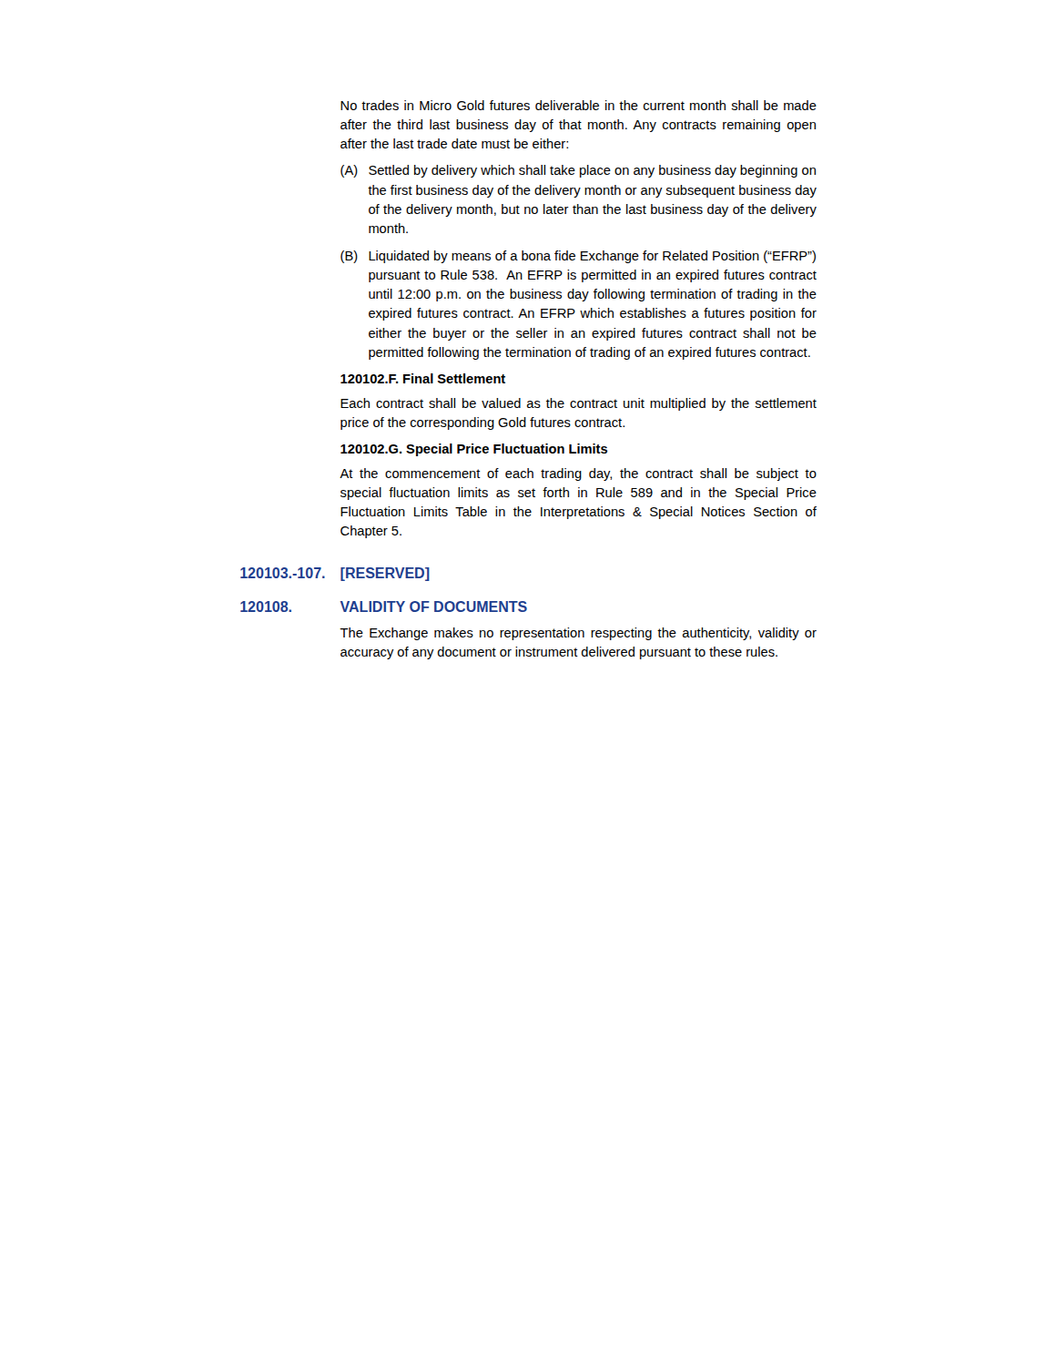No trades in Micro Gold futures deliverable in the current month shall be made after the third last business day of that month. Any contracts remaining open after the last trade date must be either:
(A)
Settled by delivery which shall take place on any business day beginning on the first business day of the delivery month or any subsequent business day of the delivery month, but no later than the last business day of the delivery month.
(B)
Liquidated by means of a bona fide Exchange for Related Position (“EFRP”) pursuant to Rule 538. An EFRP is permitted in an expired futures contract until 12:00 p.m. on the business day following termination of trading in the expired futures contract. An EFRP which establishes a futures position for either the buyer or the seller in an expired futures contract shall not be permitted following the termination of trading of an expired futures contract.
120102.F. Final Settlement
Each contract shall be valued as the contract unit multiplied by the settlement price of the corresponding Gold futures contract.
120102.G. Special Price Fluctuation Limits
At the commencement of each trading day, the contract shall be subject to special fluctuation limits as set forth in Rule 589 and in the Special Price Fluctuation Limits Table in the Interpretations & Special Notices Section of Chapter 5.
120103.-107.
[RESERVED]
120108.
VALIDITY OF DOCUMENTS
The Exchange makes no representation respecting the authenticity, validity or accuracy of any document or instrument delivered pursuant to these rules.